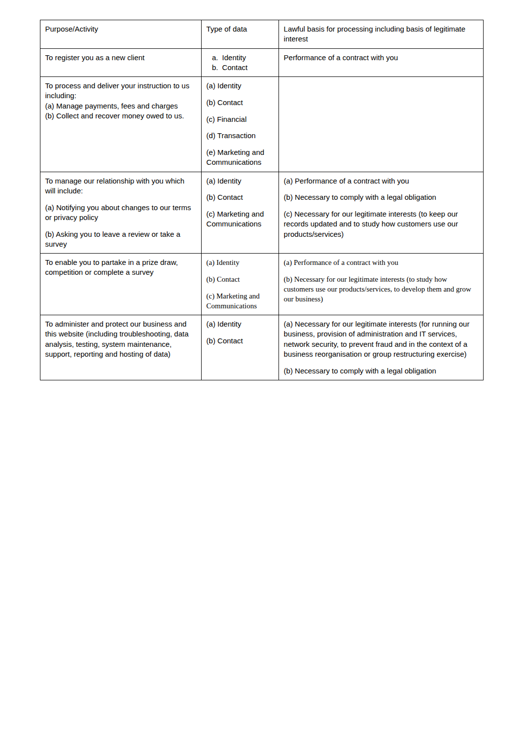| Purpose/Activity | Type of data | Lawful basis for processing including basis of legitimate interest |
| --- | --- | --- |
| To register you as a new client | Identity Contact | Performance of a contract with you |
| To process and deliver your instruction to us including: (a) Manage payments, fees and charges (b) Collect and recover money owed to us. | (a) Identity (b) Contact (c) Financial (d) Transaction (e) Marketing and Communications | |
| To manage our relationship with you which will include: (a) Notifying you about changes to our terms or privacy policy (b) Asking you to leave a review or take a survey | (a) Identity (b) Contact (c) Marketing and Communications | (a) Performance of a contract with you (b) Necessary to comply with a legal obligation (c) Necessary for our legitimate interests (to keep our records updated and to study how customers use our products/services) |
| To enable you to partake in a prize draw, competition or complete a survey | (a) Identity (b) Contact (c) Marketing and Communications | (a) Performance of a contract with you (b) Necessary for our legitimate interests (to study how customers use our products/services, to develop them and grow our business) |
| To administer and protect our business and this website (including troubleshooting, data analysis, testing, system maintenance, support, reporting and hosting of data) | (a) Identity (b) Contact | (a) Necessary for our legitimate interests (for running our business, provision of administration and IT services, network security, to prevent fraud and in the context of a business reorganisation or group restructuring exercise) (b) Necessary to comply with a legal obligation |